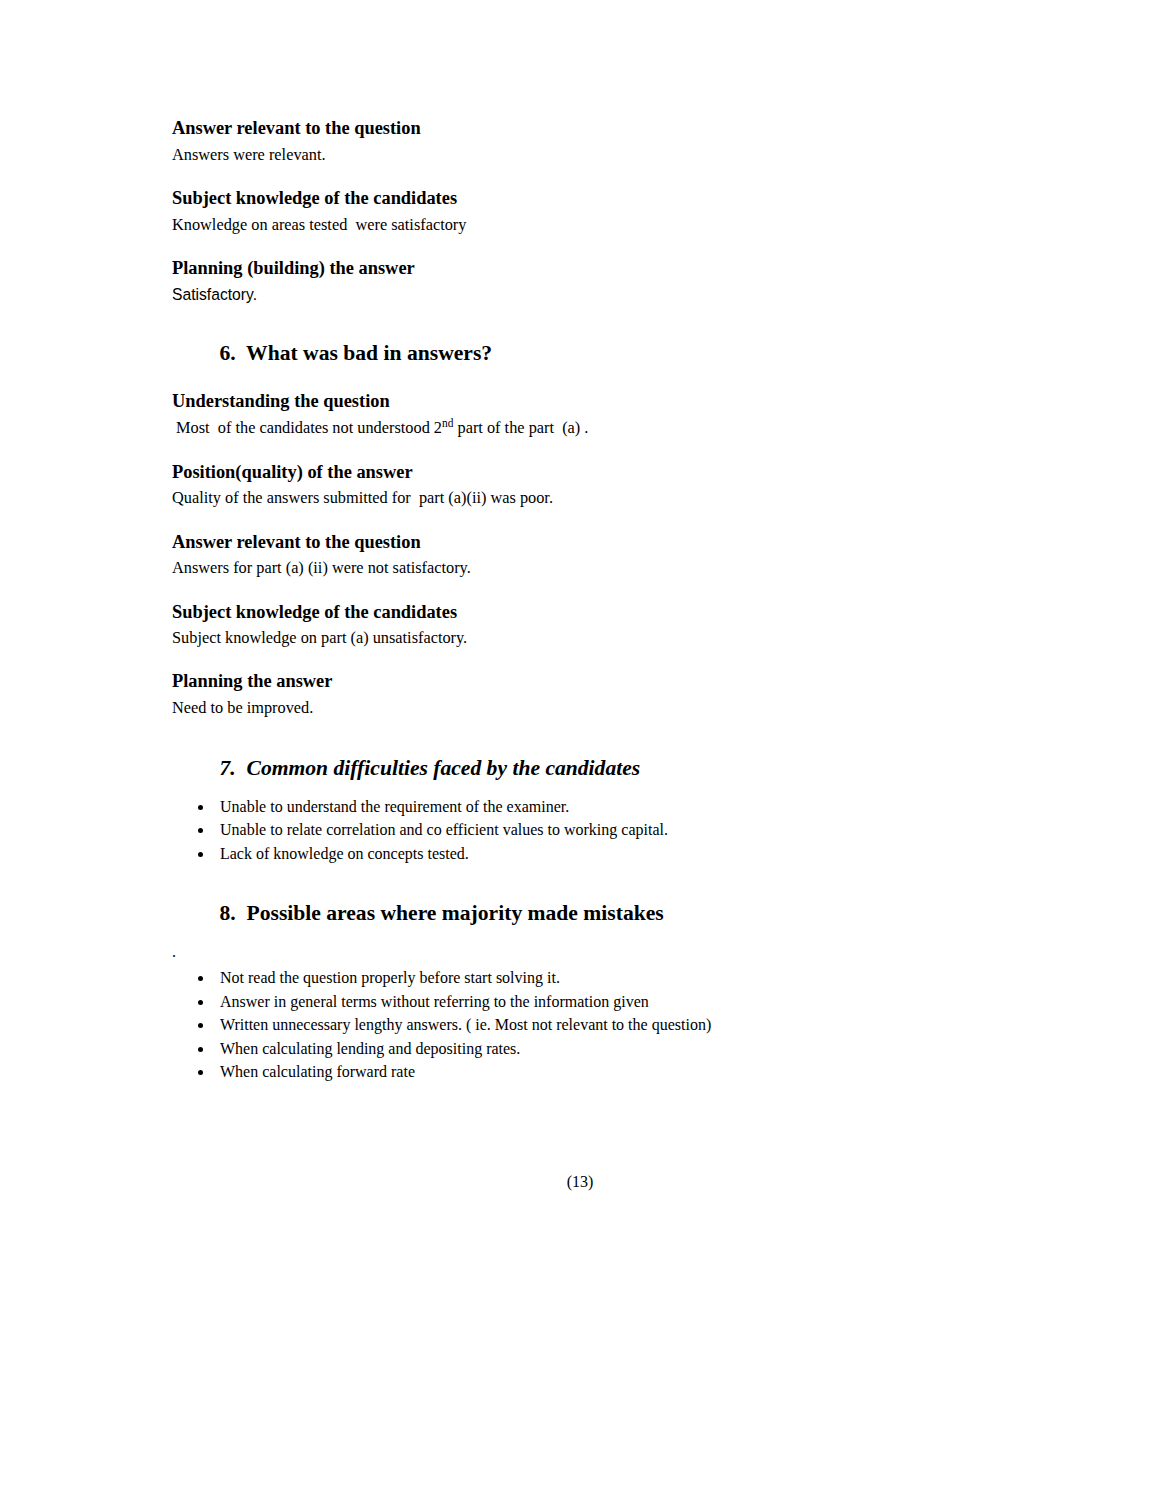Answer relevant to the question
Answers were relevant.
Subject knowledge of the candidates
Knowledge on areas tested were satisfactory
Planning (building) the answer
Satisfactory.
6. What was bad in answers?
Understanding the question
Most of the candidates not understood 2nd part of the part (a) .
Position(quality) of the answer
Quality of the answers submitted for part (a)(ii) was poor.
Answer relevant to the question
Answers for part (a) (ii) were not satisfactory.
Subject knowledge of the candidates
Subject knowledge on part (a) unsatisfactory.
Planning the answer
Need to be improved.
7. Common difficulties faced by the candidates
Unable to understand the requirement of the examiner.
Unable to relate correlation and co efficient values to working capital.
Lack of knowledge on concepts tested.
8. Possible areas where majority made mistakes
.
Not read the question properly before start solving it.
Answer in general terms without referring to the information given
Written unnecessary lengthy answers. ( ie. Most not relevant to the question)
When calculating lending and depositing rates.
When calculating forward rate
(13)